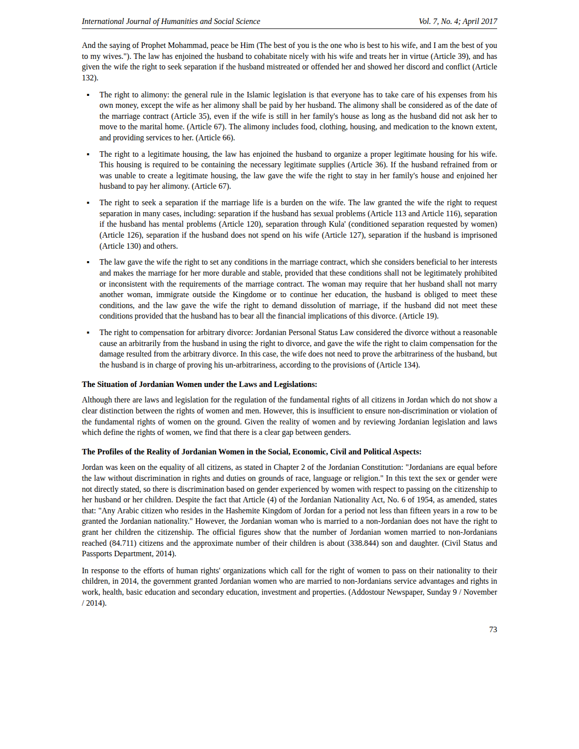International Journal of Humanities and Social Science
Vol. 7, No. 4; April 2017
And the saying of Prophet Mohammad, peace be Him (The best of you is the one who is best to his wife, and I am the best of you to my wives."). The law has enjoined the husband to cohabitate nicely with his wife and treats her in virtue (Article 39), and has given the wife the right to seek separation if the husband mistreated or offended her and showed her discord and conflict (Article 132).
The right to alimony: the general rule in the Islamic legislation is that everyone has to take care of his expenses from his own money, except the wife as her alimony shall be paid by her husband. The alimony shall be considered as of the date of the marriage contract (Article 35), even if the wife is still in her family's house as long as the husband did not ask her to move to the marital home. (Article 67). The alimony includes food, clothing, housing, and medication to the known extent, and providing services to her. (Article 66).
The right to a legitimate housing, the law has enjoined the husband to organize a proper legitimate housing for his wife. This housing is required to be containing the necessary legitimate supplies (Article 36). If the husband refrained from or was unable to create a legitimate housing, the law gave the wife the right to stay in her family's house and enjoined her husband to pay her alimony. (Article 67).
The right to seek a separation if the marriage life is a burden on the wife. The law granted the wife the right to request separation in many cases, including: separation if the husband has sexual problems (Article 113 and Article 116), separation if the husband has mental problems (Article 120), separation through Kula' (conditioned separation requested by women) (Article 126), separation if the husband does not spend on his wife (Article 127), separation if the husband is imprisoned (Article 130) and others.
The law gave the wife the right to set any conditions in the marriage contract, which she considers beneficial to her interests and makes the marriage for her more durable and stable, provided that these conditions shall not be legitimately prohibited or inconsistent with the requirements of the marriage contract. The woman may require that her husband shall not marry another woman, immigrate outside the Kingdome or to continue her education, the husband is obliged to meet these conditions, and the law gave the wife the right to demand dissolution of marriage, if the husband did not meet these conditions provided that the husband has to bear all the financial implications of this divorce. (Article 19).
The right to compensation for arbitrary divorce: Jordanian Personal Status Law considered the divorce without a reasonable cause an arbitrarily from the husband in using the right to divorce, and gave the wife the right to claim compensation for the damage resulted from the arbitrary divorce. In this case, the wife does not need to prove the arbitrariness of the husband, but the husband is in charge of proving his un-arbitrariness, according to the provisions of (Article 134).
The Situation of Jordanian Women under the Laws and Legislations:
Although there are laws and legislation for the regulation of the fundamental rights of all citizens in Jordan which do not show a clear distinction between the rights of women and men. However, this is insufficient to ensure non-discrimination or violation of the fundamental rights of women on the ground. Given the reality of women and by reviewing Jordanian legislation and laws which define the rights of women, we find that there is a clear gap between genders.
The Profiles of the Reality of Jordanian Women in the Social, Economic, Civil and Political Aspects:
Jordan was keen on the equality of all citizens, as stated in Chapter 2 of the Jordanian Constitution: "Jordanians are equal before the law without discrimination in rights and duties on grounds of race, language or religion." In this text the sex or gender were not directly stated, so there is discrimination based on gender experienced by women with respect to passing on the citizenship to her husband or her children. Despite the fact that Article (4) of the Jordanian Nationality Act, No. 6 of 1954, as amended, states that: "Any Arabic citizen who resides in the Hashemite Kingdom of Jordan for a period not less than fifteen years in a row to be granted the Jordanian nationality." However, the Jordanian woman who is married to a non-Jordanian does not have the right to grant her children the citizenship. The official figures show that the number of Jordanian women married to non-Jordanians reached (84.711) citizens and the approximate number of their children is about (338.844) son and daughter. (Civil Status and Passports Department, 2014).
In response to the efforts of human rights' organizations which call for the right of women to pass on their nationality to their children, in 2014, the government granted Jordanian women who are married to non-Jordanians service advantages and rights in work, health, basic education and secondary education, investment and properties. (Addostour Newspaper, Sunday 9 / November / 2014).
73